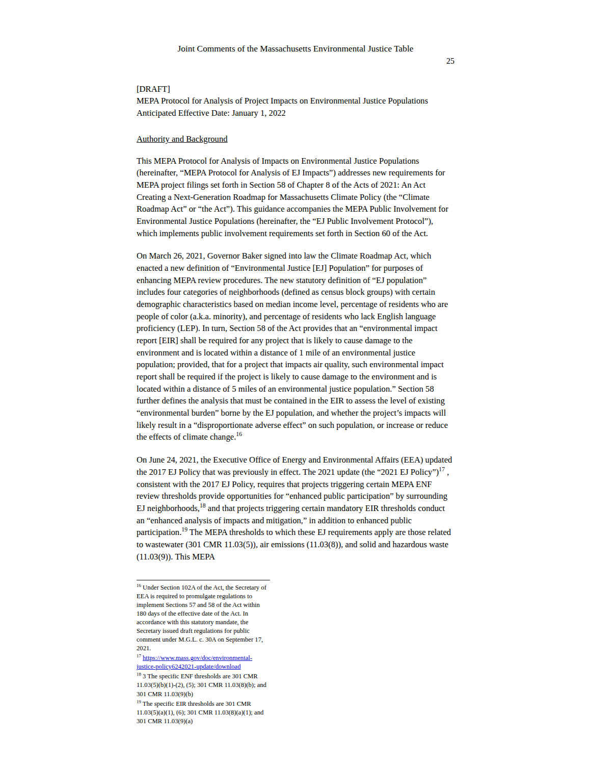Joint Comments of the Massachusetts Environmental Justice Table
25
[DRAFT]
MEPA Protocol for Analysis of Project Impacts on Environmental Justice Populations
Anticipated Effective Date: January 1, 2022
Authority and Background
This MEPA Protocol for Analysis of Impacts on Environmental Justice Populations (hereinafter, “MEPA Protocol for Analysis of EJ Impacts”) addresses new requirements for MEPA project filings set forth in Section 58 of Chapter 8 of the Acts of 2021: An Act Creating a Next-Generation Roadmap for Massachusetts Climate Policy (the “Climate Roadmap Act” or “the Act”). This guidance accompanies the MEPA Public Involvement for Environmental Justice Populations (hereinafter, the “EJ Public Involvement Protocol”), which implements public involvement requirements set forth in Section 60 of the Act.
On March 26, 2021, Governor Baker signed into law the Climate Roadmap Act, which enacted a new definition of “Environmental Justice [EJ] Population” for purposes of enhancing MEPA review procedures. The new statutory definition of “EJ population” includes four categories of neighborhoods (defined as census block groups) with certain demographic characteristics based on median income level, percentage of residents who are people of color (a.k.a. minority), and percentage of residents who lack English language proficiency (LEP). In turn, Section 58 of the Act provides that an “environmental impact report [EIR] shall be required for any project that is likely to cause damage to the environment and is located within a distance of 1 mile of an environmental justice population; provided, that for a project that impacts air quality, such environmental impact report shall be required if the project is likely to cause damage to the environment and is located within a distance of 5 miles of an environmental justice population.” Section 58 further defines the analysis that must be contained in the EIR to assess the level of existing “environmental burden” borne by the EJ population, and whether the project’s impacts will likely result in a “disproportionate adverse effect” on such population, or increase or reduce the effects of climate change.16
On June 24, 2021, the Executive Office of Energy and Environmental Affairs (EEA) updated the 2017 EJ Policy that was previously in effect. The 2021 update (the “2021 EJ Policy”)17 , consistent with the 2017 EJ Policy, requires that projects triggering certain MEPA ENF review thresholds provide opportunities for “enhanced public participation” by surrounding EJ neighborhoods,18 and that projects triggering certain mandatory EIR thresholds conduct an “enhanced analysis of impacts and mitigation,” in addition to enhanced public participation.19 The MEPA thresholds to which these EJ requirements apply are those related to wastewater (301 CMR 11.03(5)), air emissions (11.03(8)), and solid and hazardous waste (11.03(9)). This MEPA
16 Under Section 102A of the Act, the Secretary of EEA is required to promulgate regulations to implement Sections 57 and 58 of the Act within 180 days of the effective date of the Act. In accordance with this statutory mandate, the Secretary issued draft regulations for public comment under M.G.L. c. 30A on September 17, 2021.
17 https://www.mass.gov/doc/environmental-justice-policy6242021-update/download
18 3 The specific ENF thresholds are 301 CMR 11.03(5)(b)(1)-(2), (5); 301 CMR 11.03(8)(b); and 301 CMR 11.03(9)(b)
19 The specific EIR thresholds are 301 CMR 11.03(5)(a)(1), (6); 301 CMR 11.03(8)(a)(1); and 301 CMR 11.03(9)(a)